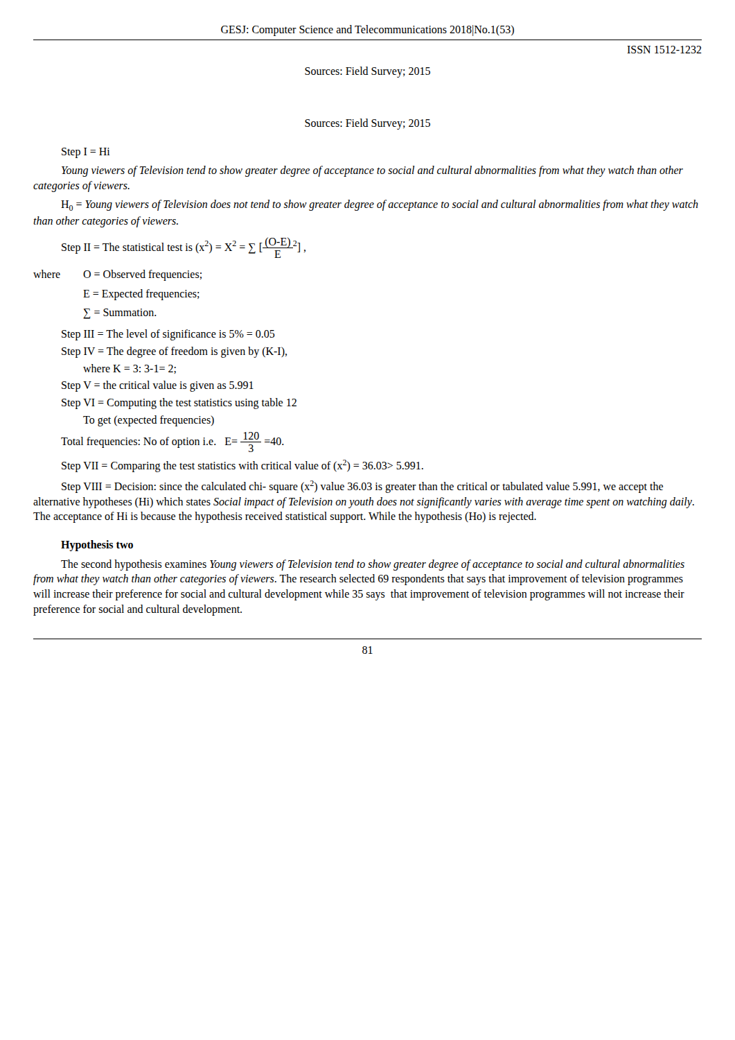GESJ: Computer Science and Telecommunications 2018|No.1(53)
ISSN 1512-1232
Sources: Field Survey; 2015
Sources: Field Survey; 2015
Step I = Hi
Young viewers of Television tend to show greater degree of acceptance to social and cultural abnormalities from what they watch than other categories of viewers.
H0 = Young viewers of Television does not tend to show greater degree of acceptance to social and cultural abnormalities from what they watch than other categories of viewers.
Step II = The statistical test is (x2) = X2 = ∑ [(O-E) E2] ,
where O = Observed frequencies;
E = Expected frequencies;
∑ = Summation.
Step III = The level of significance is 5% = 0.05
Step IV = The degree of freedom is given by (K-I),
where K = 3: 3-1= 2;
Step V = the critical value is given as 5.991
Step VI = Computing the test statistics using table 12
To get (expected frequencies)
Total frequencies: No of option i.e. E= 1203 =40.
Step VII = Comparing the test statistics with critical value of (x2) = 36.03> 5.991.
Step VIII = Decision: since the calculated chi- square (x2) value 36.03 is greater than the critical or tabulated value 5.991, we accept the alternative hypotheses (Hi) which states Social impact of Television on youth does not significantly varies with average time spent on watching daily. The acceptance of Hi is because the hypothesis received statistical support. While the hypothesis (Ho) is rejected.
Hypothesis two
The second hypothesis examines Young viewers of Television tend to show greater degree of acceptance to social and cultural abnormalities from what they watch than other categories of viewers. The research selected 69 respondents that says that improvement of television programmes will increase their preference for social and cultural development while 35 says that improvement of television programmes will not increase their preference for social and cultural development.
81